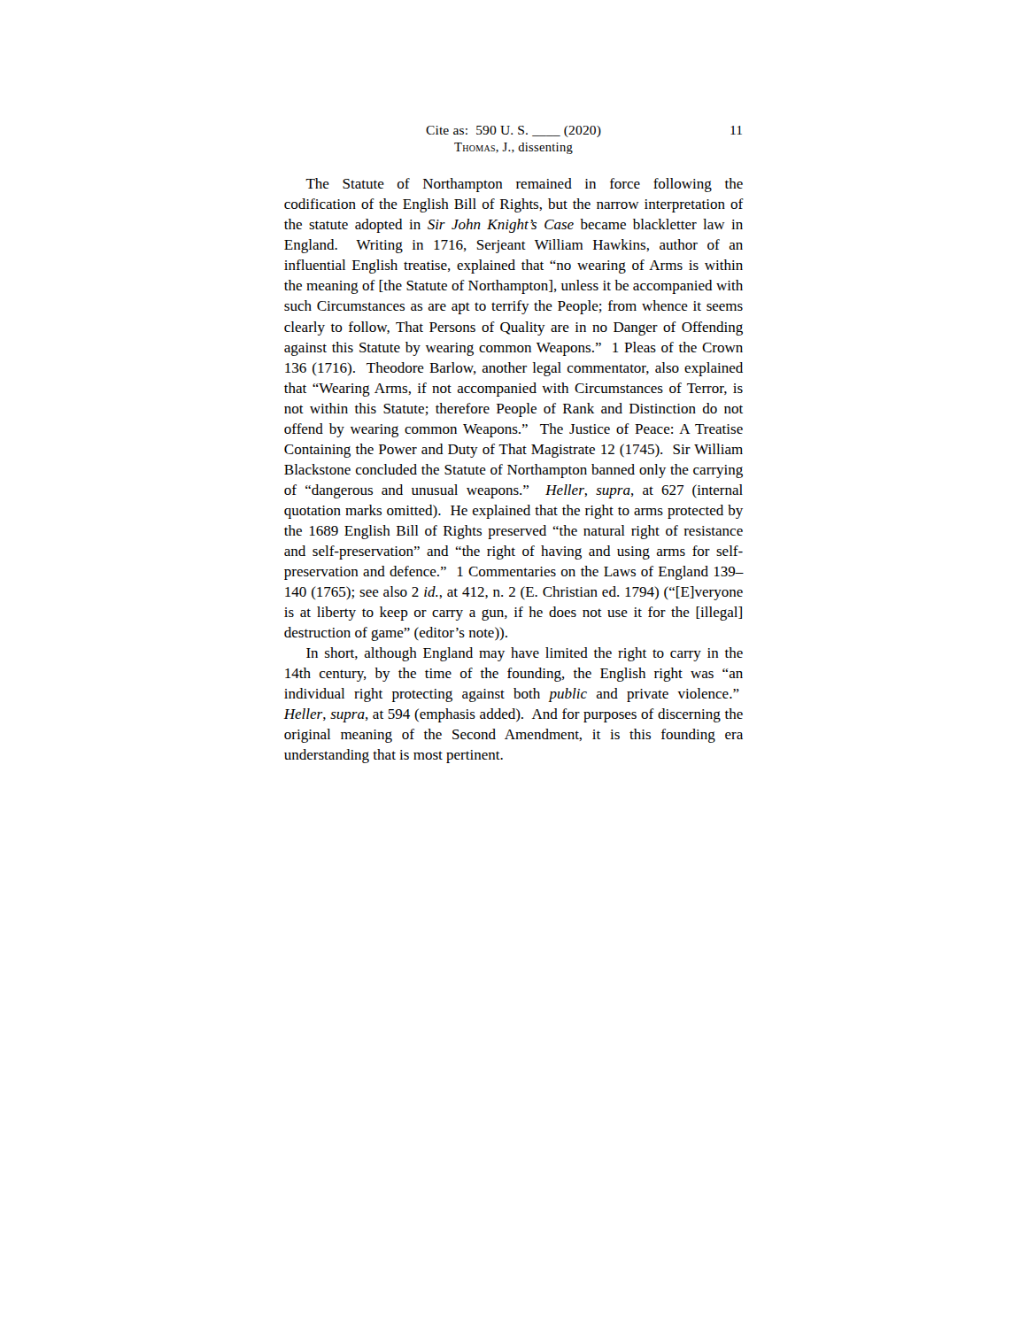Cite as: 590 U. S. ____ (2020) 11
Thomas, J., dissenting
The Statute of Northampton remained in force following the codification of the English Bill of Rights, but the narrow interpretation of the statute adopted in Sir John Knight’s Case became blackletter law in England. Writing in 1716, Serjeant William Hawkins, author of an influential English treatise, explained that “no wearing of Arms is within the meaning of [the Statute of Northampton], unless it be accompanied with such Circumstances as are apt to terrify the People; from whence it seems clearly to follow, That Persons of Quality are in no Danger of Offending against this Statute by wearing common Weapons.” 1 Pleas of the Crown 136 (1716). Theodore Barlow, another legal commentator, also explained that “Wearing Arms, if not accompanied with Circumstances of Terror, is not within this Statute; therefore People of Rank and Distinction do not offend by wearing common Weapons.” The Justice of Peace: A Treatise Containing the Power and Duty of That Magistrate 12 (1745). Sir William Blackstone concluded the Statute of Northampton banned only the carrying of “dangerous and unusual weapons.” Heller, supra, at 627 (internal quotation marks omitted). He explained that the right to arms protected by the 1689 English Bill of Rights preserved “the natural right of resistance and self-preservation” and “the right of having and using arms for self-preservation and defence.” 1 Commentaries on the Laws of England 139–140 (1765); see also 2 id., at 412, n. 2 (E. Christian ed. 1794) (“[E]veryone is at liberty to keep or carry a gun, if he does not use it for the [illegal] destruction of game” (editor’s note)).
In short, although England may have limited the right to carry in the 14th century, by the time of the founding, the English right was “an individual right protecting against both public and private violence.” Heller, supra, at 594 (emphasis added). And for purposes of discerning the original meaning of the Second Amendment, it is this founding era understanding that is most pertinent.